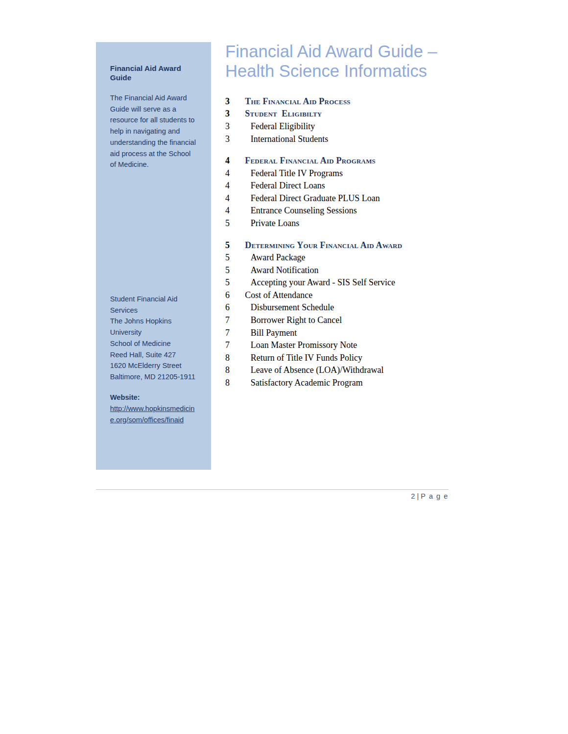Financial Aid Award Guide
The Financial Aid Award Guide will serve as a resource for all students to help in navigating and understanding the financial aid process at the School of Medicine.
Student Financial Aid Services
The Johns Hopkins University
School of Medicine
Reed Hall, Suite 427
1620 McElderry Street
Baltimore, MD 21205-1911
Website:
http://www.hopkinsmedicine.org/som/offices/finaid
Financial Aid Award Guide – Health Science Informatics
3 The Financial Aid Process
3 Student Eligibilty
3 Federal Eligibility
3 International Students
4 Federal Financial Aid Programs
4 Federal Title IV Programs
4 Federal Direct Loans
4 Federal Direct Graduate PLUS Loan
4 Entrance Counseling Sessions
5 Private Loans
5 Determining Your Financial Aid Award
5 Award Package
5 Award Notification
5 Accepting your Award - SIS Self Service
6 Cost of Attendance
6 Disbursement Schedule
7 Borrower Right to Cancel
7 Bill Payment
7 Loan Master Promissory Note
8 Return of Title IV Funds Policy
8 Leave of Absence (LOA)/Withdrawal
8 Satisfactory Academic Program
2 | P a g e